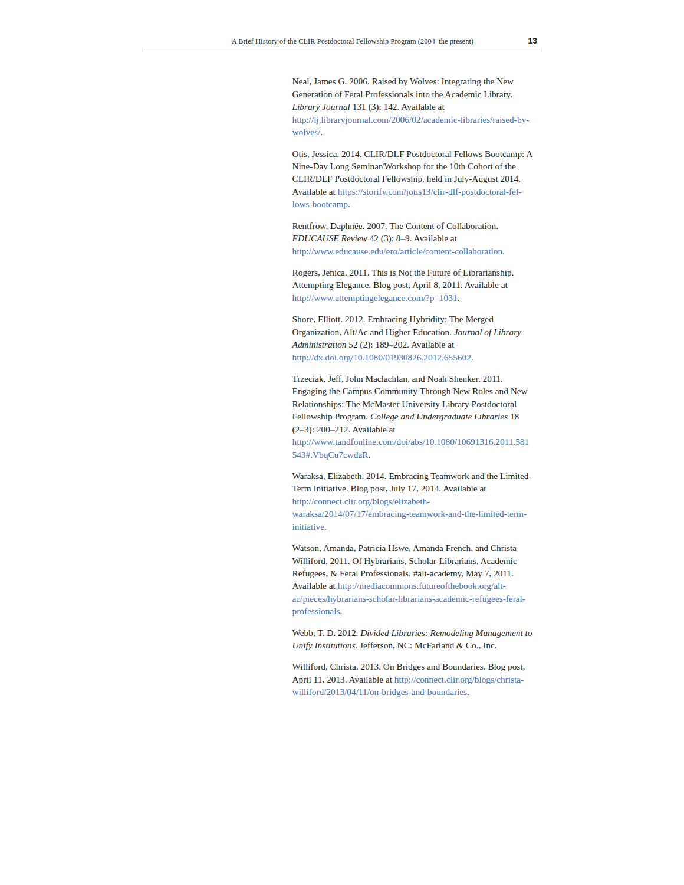A Brief History of the CLIR Postdoctoral Fellowship Program (2004–the present) 13
Neal, James G. 2006. Raised by Wolves: Integrating the New Generation of Feral Professionals into the Academic Library. Library Journal 131 (3): 142. Available at http://lj.libraryjournal.com/2006/02/academic-libraries/raised-by-wolves/.
Otis, Jessica. 2014. CLIR/DLF Postdoctoral Fellows Bootcamp: A Nine-Day Long Seminar/Workshop for the 10th Cohort of the CLIR/DLF Postdoctoral Fellowship, held in July-August 2014. Available at https://storify.com/jotis13/clir-dlf-postdoctoral-fellows-bootcamp.
Rentfrow, Daphnée. 2007. The Content of Collaboration. EDUCAUSE Review 42 (3): 8–9. Available at http://www.educause.edu/ero/article/content-collaboration.
Rogers, Jenica. 2011. This is Not the Future of Librarianship. Attempting Elegance. Blog post, April 8, 2011. Available at http://www.attemptingelegance.com/?p=1031.
Shore, Elliott. 2012. Embracing Hybridity: The Merged Organization, Alt/Ac and Higher Education. Journal of Library Administration 52 (2): 189–202. Available at http://dx.doi.org/10.1080/01930826.2012.655602.
Trzeciak, Jeff, John Maclachlan, and Noah Shenker. 2011. Engaging the Campus Community Through New Roles and New Relationships: The McMaster University Library Postdoctoral Fellowship Program. College and Undergraduate Libraries 18 (2–3): 200–212. Available at http://www.tandfonline.com/doi/abs/10.1080/10691316.2011.581543#.VbqCu7cwdaR.
Waraksa, Elizabeth. 2014. Embracing Teamwork and the Limited-Term Initiative. Blog post, July 17, 2014. Available at http://connect.clir.org/blogs/elizabeth-waraksa/2014/07/17/embracing-teamwork-and-the-limited-term-initiative.
Watson, Amanda, Patricia Hswe, Amanda French, and Christa Williford. 2011. Of Hybrarians, Scholar-Librarians, Academic Refugees, & Feral Professionals. #alt-academy, May 7, 2011. Available at http://mediacommons.futureofthebook.org/alt-ac/pieces/hybrarians-scholar-librarians-academic-refugees-feral-professionals.
Webb, T. D. 2012. Divided Libraries: Remodeling Management to Unify Institutions. Jefferson, NC: McFarland & Co., Inc.
Williford, Christa. 2013. On Bridges and Boundaries. Blog post, April 11, 2013. Available at http://connect.clir.org/blogs/christa-williford/2013/04/11/on-bridges-and-boundaries.